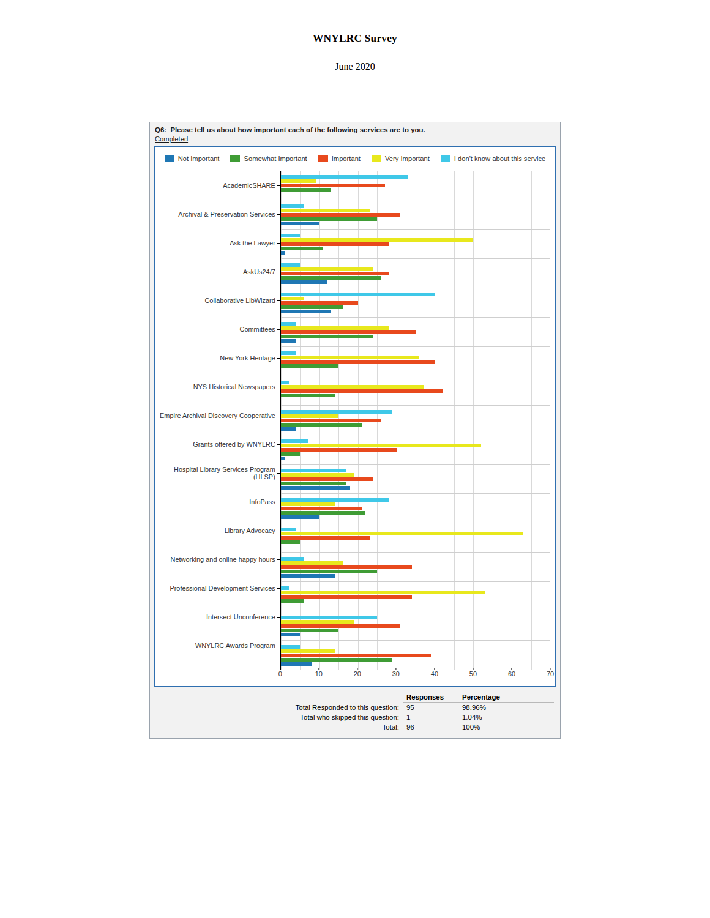WNYLRC Survey
June 2020
Q6: Please tell us about how important each of the following services are to you.
Completed
Not Important Somewhat Important Important Very Important I don't know about this service
AcademicSHARE
Archival & Preservation Services
Ask the Lawyer
AskUs24/7
Collaborative LibWizard
Committees
New York Heritage
NYS Historical Newspapers
Empire Archival Discovery Cooperative
Grants offered by WNYLRC
Hospital Library Services Program (HLSP)
InfoPass
Library Advocacy
Networking and online happy hours
Professional Development Services
Intersect Unconference
WNYLRC Awards Program
0 10 20 30 40 50 60 70
| | Responses | Percentage |
| --- | --- | --- |
| Total Responded to this question: | 95 | 98.96% |
| Total who skipped this question: | 1 | 1.04% |
| Total: | 96 | 100% |